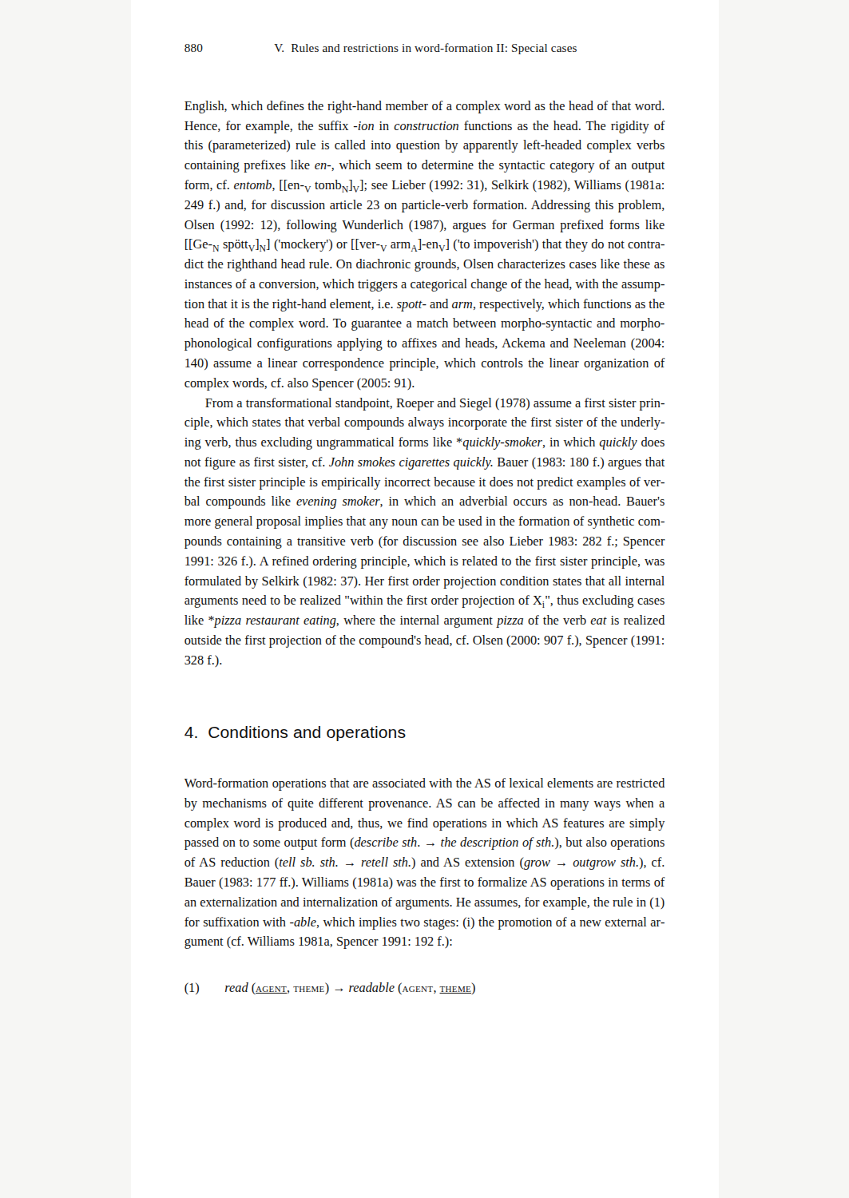880
V. Rules and restrictions in word-formation II: Special cases
English, which defines the right-hand member of a complex word as the head of that word. Hence, for example, the suffix -ion in construction functions as the head. The rigidity of this (parameterized) rule is called into question by apparently left-headed complex verbs containing prefixes like en-, which seem to determine the syntactic category of an output form, cf. entomb, [[en-V tombN]V]; see Lieber (1992: 31), Selkirk (1982), Williams (1981a: 249 f.) and, for discussion article 23 on particle-verb formation. Addressing this problem, Olsen (1992: 12), following Wunderlich (1987), argues for German prefixed forms like [[Ge-N spöttV]N] ('mockery') or [[ver-V armA]-enV] ('to impoverish') that they do not contradict the righthand head rule. On diachronic grounds, Olsen characterizes cases like these as instances of a conversion, which triggers a categorical change of the head, with the assumption that it is the right-hand element, i.e. spott- and arm, respectively, which functions as the head of the complex word. To guarantee a match between morpho-syntactic and morpho-phonological configurations applying to affixes and heads, Ackema and Neeleman (2004: 140) assume a linear correspondence principle, which controls the linear organization of complex words, cf. also Spencer (2005: 91).
From a transformational standpoint, Roeper and Siegel (1978) assume a first sister principle, which states that verbal compounds always incorporate the first sister of the underlying verb, thus excluding ungrammatical forms like *quickly-smoker, in which quickly does not figure as first sister, cf. John smokes cigarettes quickly. Bauer (1983: 180 f.) argues that the first sister principle is empirically incorrect because it does not predict examples of verbal compounds like evening smoker, in which an adverbial occurs as non-head. Bauer's more general proposal implies that any noun can be used in the formation of synthetic compounds containing a transitive verb (for discussion see also Lieber 1983: 282 f.; Spencer 1991: 326 f.). A refined ordering principle, which is related to the first sister principle, was formulated by Selkirk (1982: 37). Her first order projection condition states that all internal arguments need to be realized "within the first order projection of Xi", thus excluding cases like *pizza restaurant eating, where the internal argument pizza of the verb eat is realized outside the first projection of the compound's head, cf. Olsen (2000: 907 f.), Spencer (1991: 328 f.).
4. Conditions and operations
Word-formation operations that are associated with the AS of lexical elements are restricted by mechanisms of quite different provenance. AS can be affected in many ways when a complex word is produced and, thus, we find operations in which AS features are simply passed on to some output form (describe sth. → the description of sth.), but also operations of AS reduction (tell sb. sth. → retell sth.) and AS extension (grow → outgrow sth.), cf. Bauer (1983: 177 ff.). Williams (1981a) was the first to formalize AS operations in terms of an externalization and internalization of arguments. He assumes, for example, the rule in (1) for suffixation with -able, which implies two stages: (i) the promotion of a new external argument (cf. Williams 1981a, Spencer 1991: 192 f.):
(1)
read (agent, theme) → readable (agent, theme)